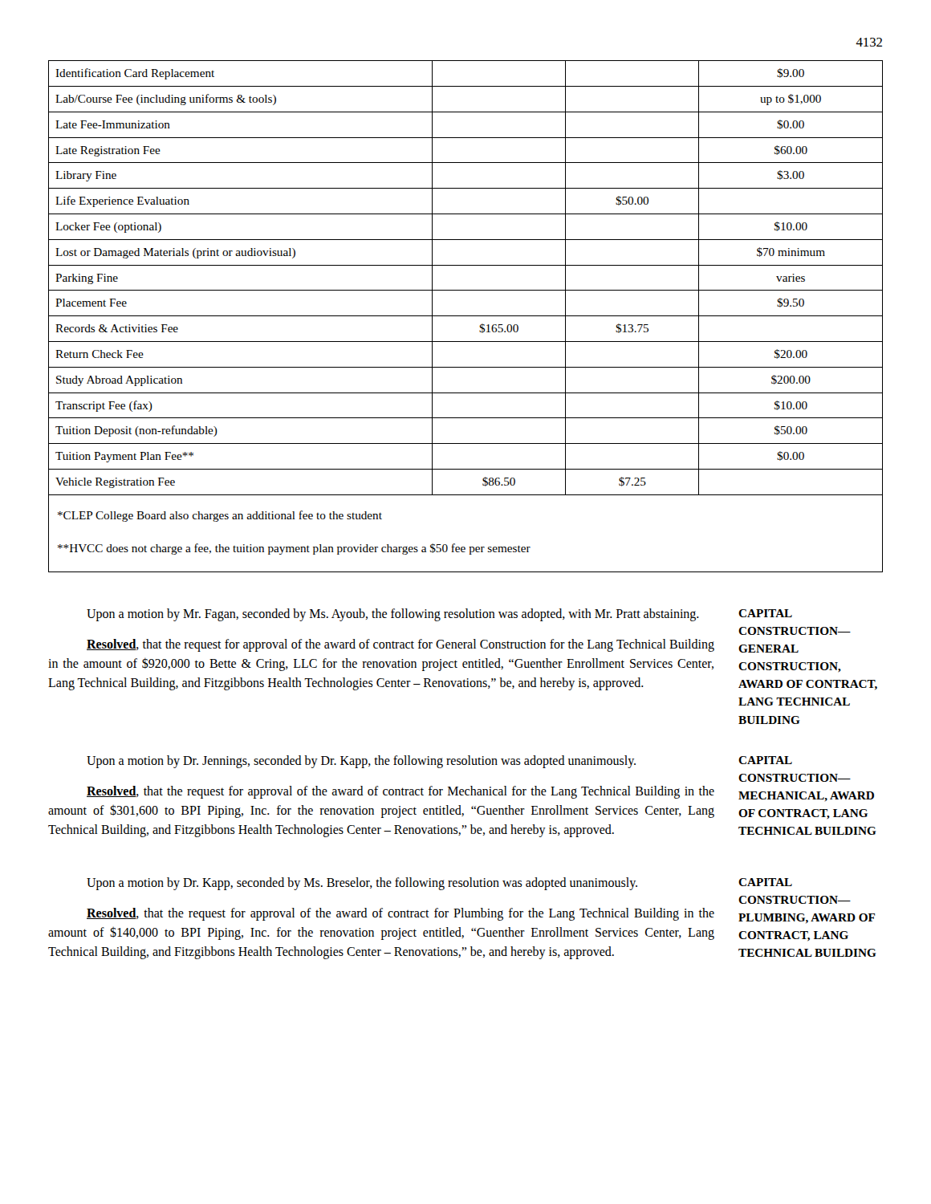4132
| Identification Card Replacement | | | $9.00 |
| Lab/Course Fee (including uniforms & tools) | | | up to $1,000 |
| Late Fee-Immunization | | | $0.00 |
| Late Registration Fee | | | $60.00 |
| Library Fine | | | $3.00 |
| Life Experience Evaluation | | $50.00 | |
| Locker Fee (optional) | | | $10.00 |
| Lost or Damaged Materials (print or audiovisual) | | | $70 minimum |
| Parking Fine | | | varies |
| Placement Fee | | | $9.50 |
| Records & Activities Fee | $165.00 | $13.75 | |
| Return Check Fee | | | $20.00 |
| Study Abroad Application | | | $200.00 |
| Transcript Fee (fax) | | | $10.00 |
| Tuition Deposit (non-refundable) | | | $50.00 |
| Tuition Payment Plan Fee** | | | $0.00 |
| Vehicle Registration Fee | $86.50 | $7.25 | |
*CLEP College Board also charges an additional fee to the student
**HVCC does not charge a fee, the tuition payment plan provider charges a $50 fee per semester
Upon a motion by Mr. Fagan, seconded by Ms. Ayoub, the following resolution was adopted, with Mr. Pratt abstaining.
Resolved, that the request for approval of the award of contract for General Construction for the Lang Technical Building in the amount of $920,000 to Bette & Cring, LLC for the renovation project entitled, “Guenther Enrollment Services Center, Lang Technical Building, and Fitzgibbons Health Technologies Center – Renovations,” be, and hereby is, approved.
Capital Construction—General Construction, Award of Contract, Lang Technical Building
Upon a motion by Dr. Jennings, seconded by Dr. Kapp, the following resolution was adopted unanimously.
Resolved, that the request for approval of the award of contract for Mechanical for the Lang Technical Building in the amount of $301,600 to BPI Piping, Inc. for the renovation project entitled, “Guenther Enrollment Services Center, Lang Technical Building, and Fitzgibbons Health Technologies Center – Renovations,” be, and hereby is, approved.
Capital Construction—Mechanical, Award of Contract, Lang Technical Building
Upon a motion by Dr. Kapp, seconded by Ms. Breselor, the following resolution was adopted unanimously.
Resolved, that the request for approval of the award of contract for Plumbing for the Lang Technical Building in the amount of $140,000 to BPI Piping, Inc. for the renovation project entitled, “Guenther Enrollment Services Center, Lang Technical Building, and Fitzgibbons Health Technologies Center – Renovations,” be, and hereby is, approved.
Capital Construction—Plumbing, Award of Contract, Lang Technical Building